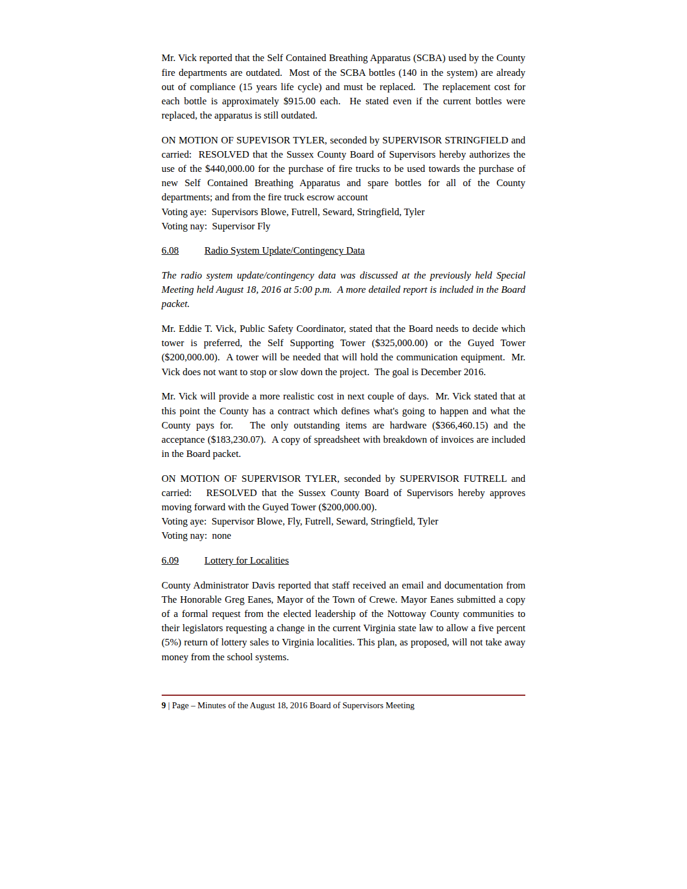Mr. Vick reported that the Self Contained Breathing Apparatus (SCBA) used by the County fire departments are outdated. Most of the SCBA bottles (140 in the system) are already out of compliance (15 years life cycle) and must be replaced. The replacement cost for each bottle is approximately $915.00 each. He stated even if the current bottles were replaced, the apparatus is still outdated.
ON MOTION OF SUPEVISOR TYLER, seconded by SUPERVISOR STRINGFIELD and carried: RESOLVED that the Sussex County Board of Supervisors hereby authorizes the use of the $440,000.00 for the purchase of fire trucks to be used towards the purchase of new Self Contained Breathing Apparatus and spare bottles for all of the County departments; and from the fire truck escrow account
Voting aye: Supervisors Blowe, Futrell, Seward, Stringfield, Tyler
Voting nay: Supervisor Fly
6.08 Radio System Update/Contingency Data
The radio system update/contingency data was discussed at the previously held Special Meeting held August 18, 2016 at 5:00 p.m. A more detailed report is included in the Board packet.
Mr. Eddie T. Vick, Public Safety Coordinator, stated that the Board needs to decide which tower is preferred, the Self Supporting Tower ($325,000.00) or the Guyed Tower ($200,000.00). A tower will be needed that will hold the communication equipment. Mr. Vick does not want to stop or slow down the project. The goal is December 2016.
Mr. Vick will provide a more realistic cost in next couple of days. Mr. Vick stated that at this point the County has a contract which defines what's going to happen and what the County pays for. The only outstanding items are hardware ($366,460.15) and the acceptance ($183,230.07). A copy of spreadsheet with breakdown of invoices are included in the Board packet.
ON MOTION OF SUPERVISOR TYLER, seconded by SUPERVISOR FUTRELL and carried: RESOLVED that the Sussex County Board of Supervisors hereby approves moving forward with the Guyed Tower ($200,000.00).
Voting aye: Supervisor Blowe, Fly, Futrell, Seward, Stringfield, Tyler
Voting nay: none
6.09 Lottery for Localities
County Administrator Davis reported that staff received an email and documentation from The Honorable Greg Eanes, Mayor of the Town of Crewe. Mayor Eanes submitted a copy of a formal request from the elected leadership of the Nottoway County communities to their legislators requesting a change in the current Virginia state law to allow a five percent (5%) return of lottery sales to Virginia localities. This plan, as proposed, will not take away money from the school systems.
9 | Page – Minutes of the August 18, 2016 Board of Supervisors Meeting